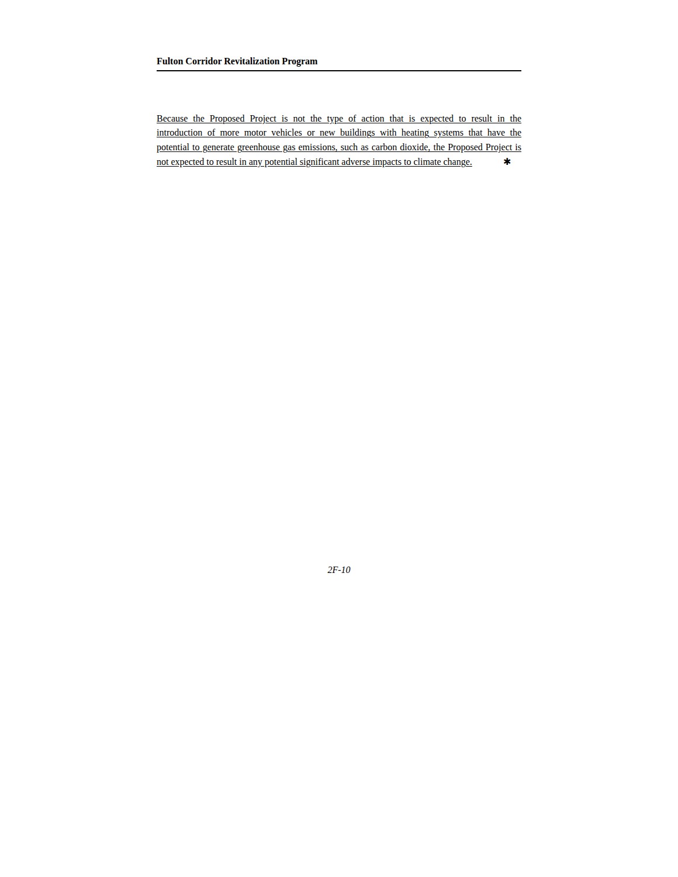Fulton Corridor Revitalization Program
Because the Proposed Project is not the type of action that is expected to result in the introduction of more motor vehicles or new buildings with heating systems that have the potential to generate greenhouse gas emissions, such as carbon dioxide, the Proposed Project is not expected to result in any potential significant adverse impacts to climate change.✱
2F-10